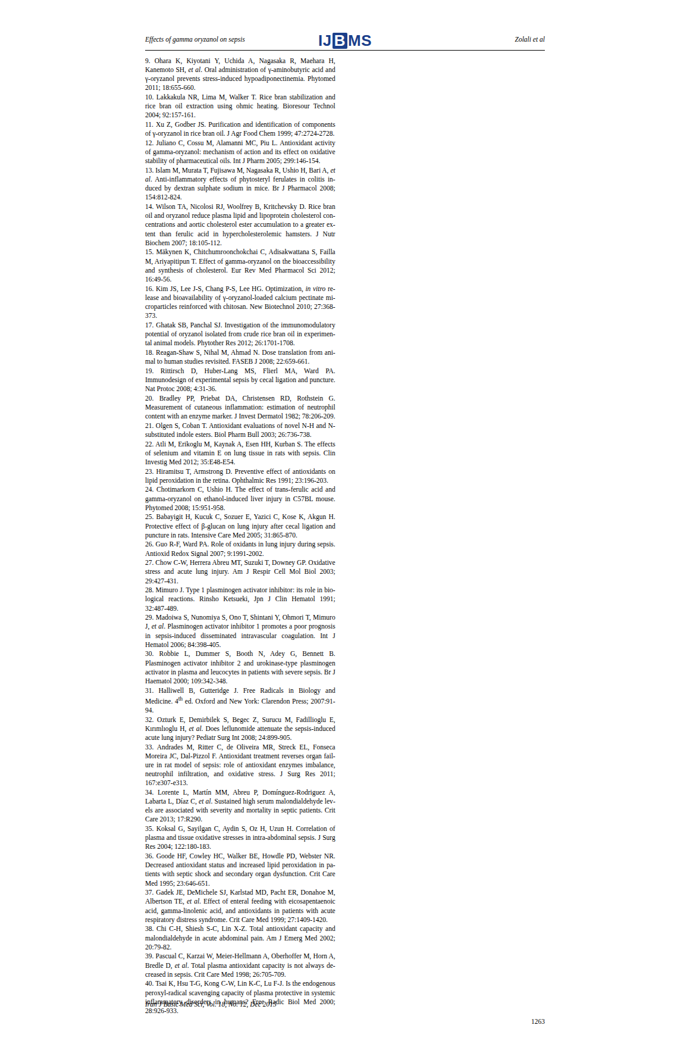Effects of gamma oryzanol on sepsis
IJBMS
Zolali et al
Ohara K, Kiyotani Y, Uchida A, Nagasaka R, Maehara H, Kanemoto SH, et al. Oral administration of γ-aminobutyric acid and γ-oryzanol prevents stress-induced hypoadiponectinemia. Phytomed 2011; 18:655-660.
Lakkakula NR, Lima M, Walker T. Rice bran stabilization and rice bran oil extraction using ohmic heating. Bioresour Technol 2004; 92:157-161.
Xu Z, Godber JS. Purification and identification of components of γ-oryzanol in rice bran oil. J Agr Food Chem 1999; 47:2724-2728.
Juliano C, Cossu M, Alamanni MC, Piu L. Antioxidant activity of gamma-oryzanol: mechanism of action and its effect on oxidative stability of pharmaceutical oils. Int J Pharm 2005; 299:146-154.
Islam M, Murata T, Fujisawa M, Nagasaka R, Ushio H, Bari A, et al. Anti-inflammatory effects of phytosteryl ferulates in colitis induced by dextran sulphate sodium in mice. Br J Pharmacol 2008; 154:812-824.
Wilson TA, Nicolosi RJ, Woolfrey B, Kritchevsky D. Rice bran oil and oryzanol reduce plasma lipid and lipoprotein cholesterol concentrations and aortic cholesterol ester accumulation to a greater extent than ferulic acid in hypercholesterolemic hamsters. J Nutr Biochem 2007; 18:105-112.
Mäkynen K, Chitchumroonchokchai C, Adisakwattana S, Failla M, Ariyapitipun T. Effect of gamma-oryzanol on the bioaccessibility and synthesis of cholesterol. Eur Rev Med Pharmacol Sci 2012; 16:49-56.
Kim JS, Lee J-S, Chang P-S, Lee HG. Optimization, in vitro release and bioavailability of γ-oryzanol-loaded calcium pectinate microparticles reinforced with chitosan. New Biotechnol 2010; 27:368-373.
Ghatak SB, Panchal SJ. Investigation of the immunomodulatory potential of oryzanol isolated from crude rice bran oil in experimental animal models. Phytother Res 2012; 26:1701-1708.
Reagan-Shaw S, Nihal M, Ahmad N. Dose translation from animal to human studies revisited. FASEB J 2008; 22:659-661.
Rittirsch D, Huber-Lang MS, Flierl MA, Ward PA. Immunodesign of experimental sepsis by cecal ligation and puncture. Nat Protoc 2008; 4:31-36.
Bradley PP, Priebat DA, Christensen RD, Rothstein G. Measurement of cutaneous inflammation: estimation of neutrophil content with an enzyme marker. J Invest Dermatol 1982; 78:206-209.
Olgen S, Coban T. Antioxidant evaluations of novel N-H and N-substituted indole esters. Biol Pharm Bull 2003; 26:736-738.
Atli M, Erikoglu M, Kaynak A, Esen HH, Kurban S. The effects of selenium and vitamin E on lung tissue in rats with sepsis. Clin Investig Med 2012; 35:E48-E54.
Hiramitsu T, Armstrong D. Preventive effect of antioxidants on lipid peroxidation in the retina. Ophthalmic Res 1991; 23:196-203.
Chotimarkorn C, Ushio H. The effect of trans-ferulic acid and gamma-oryzanol on ethanol-induced liver injury in C57BL mouse. Phytomed 2008; 15:951-958.
Babayigit H, Kucuk C, Sozuer E, Yazici C, Kose K, Akgun H. Protective effect of β-glucan on lung injury after cecal ligation and puncture in rats. Intensive Care Med 2005; 31:865-870.
Guo R-F, Ward PA. Role of oxidants in lung injury during sepsis. Antioxid Redox Signal 2007; 9:1991-2002.
Chow C-W, Herrera Abreu MT, Suzuki T, Downey GP. Oxidative stress and acute lung injury. Am J Respir Cell Mol Biol 2003; 29:427-431.
Mimuro J. Type 1 plasminogen activator inhibitor: its role in biological reactions. Rinsho Ketsueki, Jpn J Clin Hematol 1991; 32:487-489.
Madoiwa S, Nunomiya S, Ono T, Shintani Y, Ohmori T, Mimuro J, et al. Plasminogen activator inhibitor 1 promotes a poor prognosis in sepsis-induced disseminated intravascular coagulation. Int J Hematol 2006; 84:398-405.
Robbie L, Dummer S, Booth N, Adey G, Bennett B. Plasminogen activator inhibitor 2 and urokinase-type plasminogen activator in plasma and leucocytes in patients with severe sepsis. Br J Haematol 2000; 109:342-348.
Halliwell B, Gutteridge J. Free Radicals in Biology and Medicine. 4th ed. Oxford and New York: Clarendon Press; 2007:91-94.
Ozturk E, Demirbilek S, Begec Z, Surucu M, Fadillioglu E, Kırımlıoglu H, et al. Does leflunomide attenuate the sepsis-induced acute lung injury? Pediatr Surg Int 2008; 24:899-905.
Andrades M, Ritter C, de Oliveira MR, Streck EL, Fonseca Moreira JC, Dal-Pizzol F. Antioxidant treatment reverses organ failure in rat model of sepsis: role of antioxidant enzymes imbalance, neutrophil infiltration, and oxidative stress. J Surg Res 2011; 167:e307-e313.
Lorente L, Martín MM, Abreu P, Domínguez-Rodriguez A, Labarta L, Díaz C, et al. Sustained high serum malondialdehyde levels are associated with severity and mortality in septic patients. Crit Care 2013; 17:R290.
Koksal G, Sayilgan C, Aydin S, Oz H, Uzun H. Correlation of plasma and tissue oxidative stresses in intra-abdominal sepsis. J Surg Res 2004; 122:180-183.
Goode HF, Cowley HC, Walker BE, Howdle PD, Webster NR. Decreased antioxidant status and increased lipid peroxidation in patients with septic shock and secondary organ dysfunction. Crit Care Med 1995; 23:646-651.
Gadek JE, DeMichele SJ, Karlstad MD, Pacht ER, Donahoe M, Albertson TE, et al. Effect of enteral feeding with eicosapentaenoic acid, gamma-linolenic acid, and antioxidants in patients with acute respiratory distress syndrome. Crit Care Med 1999; 27:1409-1420.
Chi C-H, Shiesh S-C, Lin X-Z. Total antioxidant capacity and malondialdehyde in acute abdominal pain. Am J Emerg Med 2002; 20:79-82.
Pascual C, Karzai W, Meier-Hellmann A, Oberhoffer M, Horn A, Bredle D, et al. Total plasma antioxidant capacity is not always decreased in sepsis. Crit Care Med 1998; 26:705-709.
Tsai K, Hsu T-G, Kong C-W, Lin K-C, Lu F-J. Is the endogenous peroxyl-radical scavenging capacity of plasma protective in systemic inflammatory disorders in humans? Free Radic Biol Med 2000; 28:926-933.
Iran J Basic Med Sci, Vol. 18, No. 12, Dec 2015
1263